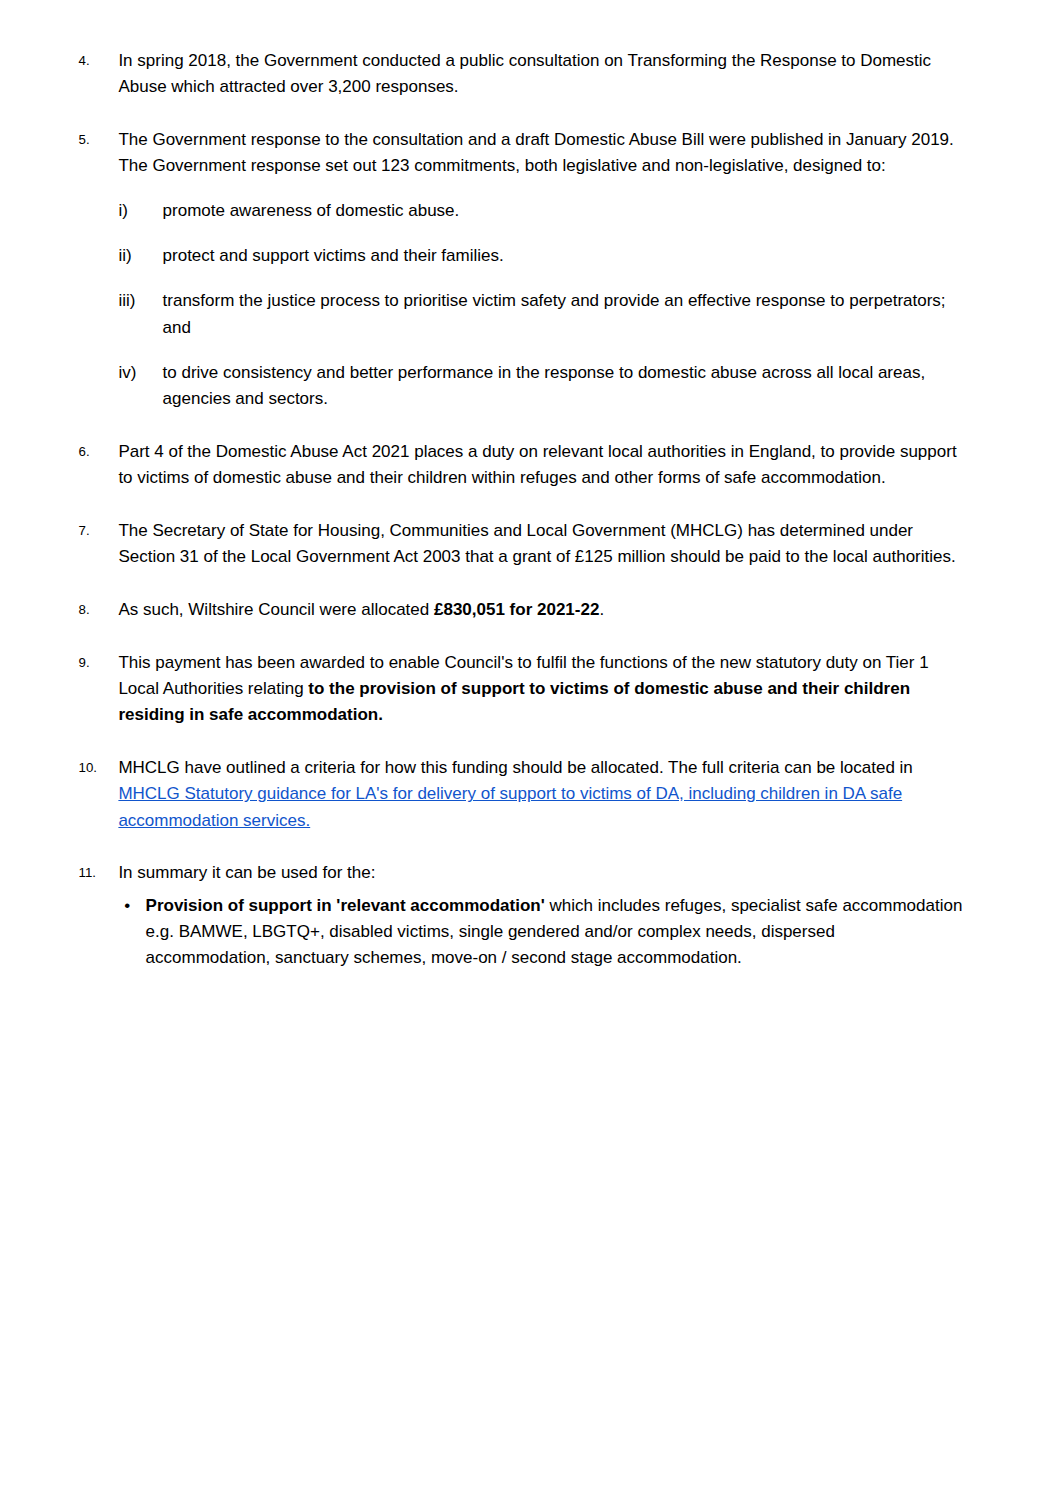In spring 2018, the Government conducted a public consultation on Transforming the Response to Domestic Abuse which attracted over 3,200 responses.
The Government response to the consultation and a draft Domestic Abuse Bill were published in January 2019. The Government response set out 123 commitments, both legislative and non-legislative, designed to:
promote awareness of domestic abuse.
protect and support victims and their families.
transform the justice process to prioritise victim safety and provide an effective response to perpetrators; and
to drive consistency and better performance in the response to domestic abuse across all local areas, agencies and sectors.
Part 4 of the Domestic Abuse Act 2021 places a duty on relevant local authorities in England, to provide support to victims of domestic abuse and their children within refuges and other forms of safe accommodation.
The Secretary of State for Housing, Communities and Local Government (MHCLG) has determined under Section 31 of the Local Government Act 2003 that a grant of £125 million should be paid to the local authorities.
As such, Wiltshire Council were allocated £830,051 for 2021-22.
This payment has been awarded to enable Council's to fulfil the functions of the new statutory duty on Tier 1 Local Authorities relating to the provision of support to victims of domestic abuse and their children residing in safe accommodation.
MHCLG have outlined a criteria for how this funding should be allocated. The full criteria can be located in MHCLG Statutory guidance for LA's for delivery of support to victims of DA, including children in DA safe accommodation services.
In summary it can be used for the:
Provision of support in 'relevant accommodation' which includes refuges, specialist safe accommodation e.g. BAMWE, LBGTQ+, disabled victims, single gendered and/or complex needs, dispersed accommodation, sanctuary schemes, move-on / second stage accommodation.